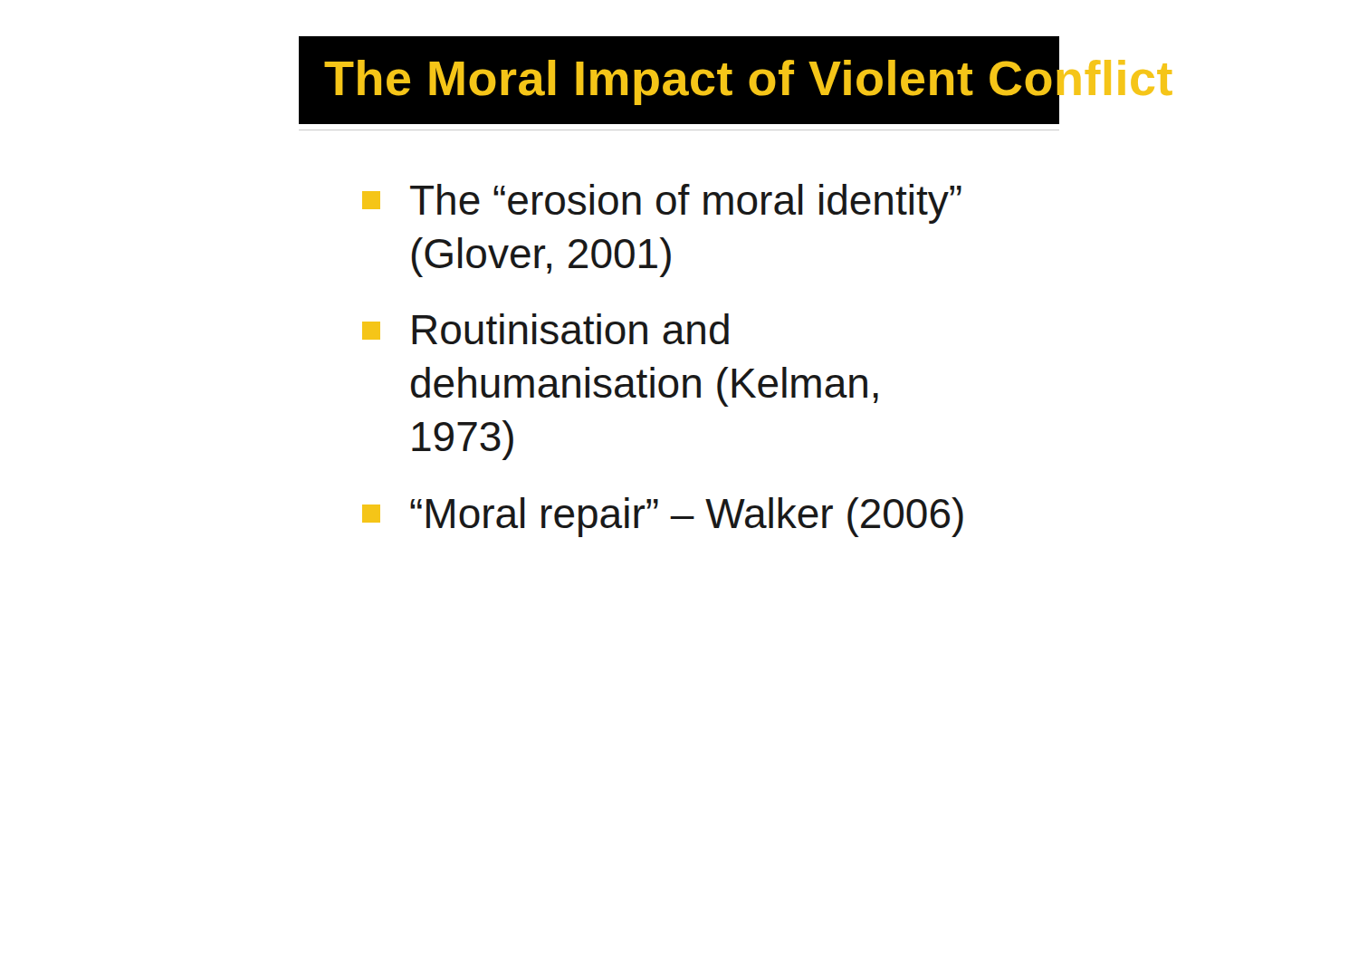The Moral Impact of Violent Conflict
The “erosion of moral identity” (Glover, 2001)
Routinisation and dehumanisation (Kelman, 1973)
“Moral repair” – Walker (2006)